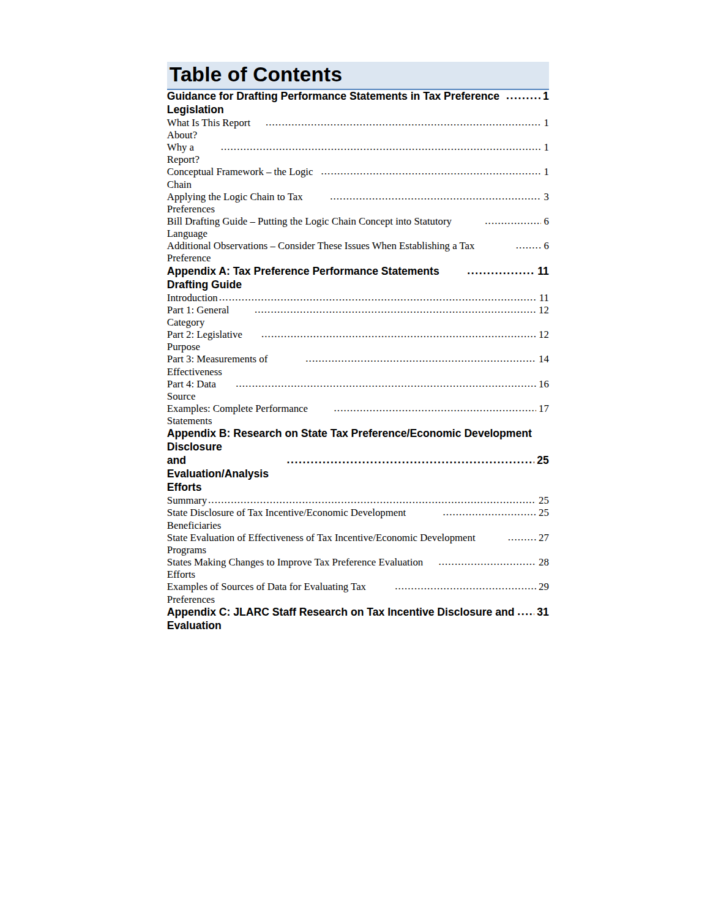Table of Contents
Guidance for Drafting Performance Statements in Tax Preference Legislation .......... 1
What Is This Report About? ..................................................................................................... 1
Why a Report? ..................................................................................................................... 1
Conceptual Framework – the Logic Chain ............................................................................. 1
Applying the Logic Chain to Tax Preferences ........................................................................... 3
Bill Drafting Guide – Putting the Logic Chain Concept into Statutory Language .................. 6
Additional Observations – Consider These Issues When Establishing a Tax Preference ........ 6
Appendix A: Tax Preference Performance Statements Drafting Guide .................... 11
Introduction ......................................................................................................................... 11
Part 1: General Category ....................................................................................................... 12
Part 2: Legislative Purpose ..................................................................................................... 12
Part 3: Measurements of Effectiveness .................................................................................. 14
Part 4: Data Source .............................................................................................................. 16
Examples: Complete Performance Statements ....................................................................... 17
Appendix B: Research on State Tax Preference/Economic Development Disclosure
and Evaluation/Analysis Efforts ..................................................................................... 25
Summary ............................................................................................................................... 25
State Disclosure of Tax Incentive/Economic Development Beneficiaries ............................... 25
State Evaluation of Effectiveness of Tax Incentive/Economic Development Programs ......... 27
States Making Changes to Improve Tax Preference Evaluation Efforts ................................ 28
Examples of Sources of Data for Evaluating Tax Preferences ................................................ 29
Appendix C: JLARC Staff Research on Tax Incentive Disclosure and Evaluation ..... 31